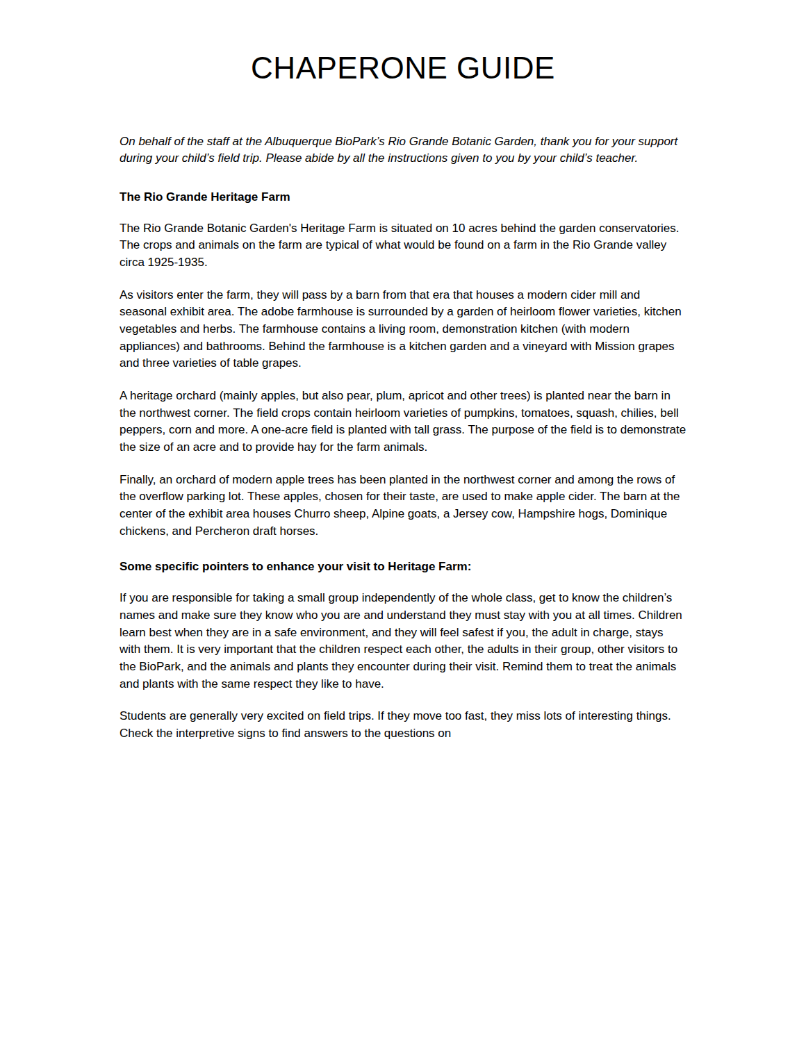CHAPERONE GUIDE
On behalf of the staff at the Albuquerque BioPark’s Rio Grande Botanic Garden, thank you for your support during your child’s field trip. Please abide by all the instructions given to you by your child’s teacher.
The Rio Grande Heritage Farm
The Rio Grande Botanic Garden's Heritage Farm is situated on 10 acres behind the garden conservatories. The crops and animals on the farm are typical of what would be found on a farm in the Rio Grande valley circa 1925-1935.
As visitors enter the farm, they will pass by a barn from that era that houses a modern cider mill and seasonal exhibit area. The adobe farmhouse is surrounded by a garden of heirloom flower varieties, kitchen vegetables and herbs. The farmhouse contains a living room, demonstration kitchen (with modern appliances) and bathrooms. Behind the farmhouse is a kitchen garden and a vineyard with Mission grapes and three varieties of table grapes.
A heritage orchard (mainly apples, but also pear, plum, apricot and other trees) is planted near the barn in the northwest corner. The field crops contain heirloom varieties of pumpkins, tomatoes, squash, chilies, bell peppers, corn and more. A one-acre field is planted with tall grass. The purpose of the field is to demonstrate the size of an acre and to provide hay for the farm animals.
Finally, an orchard of modern apple trees has been planted in the northwest corner and among the rows of the overflow parking lot. These apples, chosen for their taste, are used to make apple cider. The barn at the center of the exhibit area houses Churro sheep, Alpine goats, a Jersey cow, Hampshire hogs, Dominique chickens, and Percheron draft horses.
Some specific pointers to enhance your visit to Heritage Farm:
If you are responsible for taking a small group independently of the whole class, get to know the children’s names and make sure they know who you are and understand they must stay with you at all times. Children learn best when they are in a safe environment, and they will feel safest if you, the adult in charge, stays with them. It is very important that the children respect each other, the adults in their group, other visitors to the BioPark, and the animals and plants they encounter during their visit. Remind them to treat the animals and plants with the same respect they like to have.
Students are generally very excited on field trips. If they move too fast, they miss lots of interesting things. Check the interpretive signs to find answers to the questions on